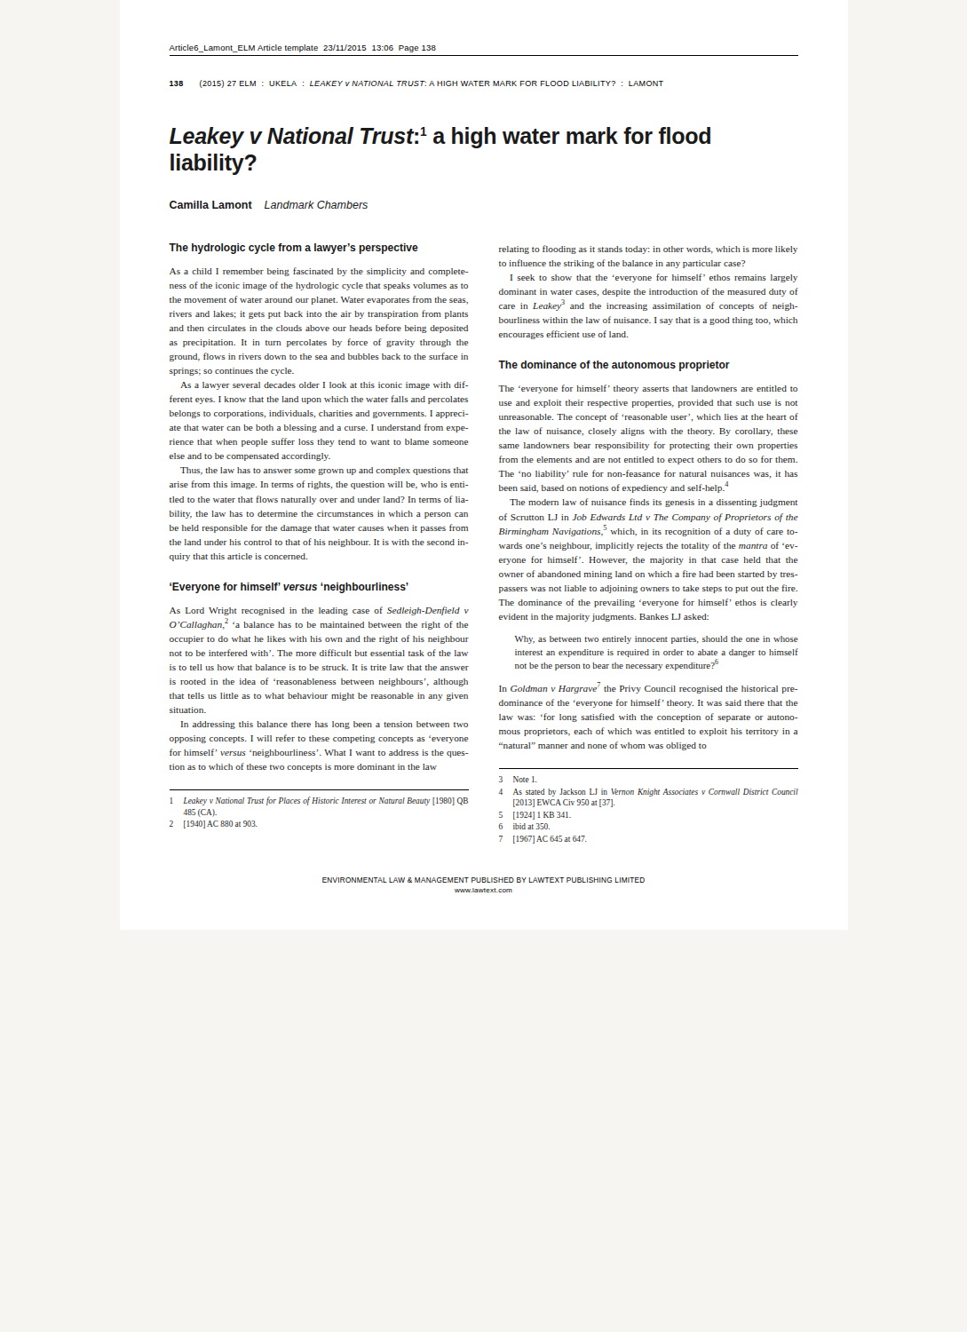Article6_Lamont_ELM Article template 23/11/2015 13:06 Page 138
138(2015) 27 ELM : UKELA : LEAKEY v NATIONAL TRUST: A HIGH WATER MARK FOR FLOOD LIABILITY? : LAMONT
Leakey v National Trust:1 a high water mark for flood liability?
Camilla Lamont Landmark Chambers
The hydrologic cycle from a lawyer’s perspective
As a child I remember being fascinated by the simplicity and completeness of the iconic image of the hydrologic cycle that speaks volumes as to the movement of water around our planet. Water evaporates from the seas, rivers and lakes; it gets put back into the air by transpiration from plants and then circulates in the clouds above our heads before being deposited as precipitation. It in turn percolates by force of gravity through the ground, flows in rivers down to the sea and bubbles back to the surface in springs; so continues the cycle.
As a lawyer several decades older I look at this iconic image with different eyes. I know that the land upon which the water falls and percolates belongs to corporations, individuals, charities and governments. I appreciate that water can be both a blessing and a curse. I understand from experience that when people suffer loss they tend to want to blame someone else and to be compensated accordingly.
Thus, the law has to answer some grown up and complex questions that arise from this image. In terms of rights, the question will be, who is entitled to the water that flows naturally over and under land? In terms of liability, the law has to determine the circumstances in which a person can be held responsible for the damage that water causes when it passes from the land under his control to that of his neighbour. It is with the second inquiry that this article is concerned.
‘Everyone for himself’ versus ‘neighbourliness’
As Lord Wright recognised in the leading case of Sedleigh-Denfield v O’Callaghan,2 ‘a balance has to be maintained between the right of the occupier to do what he likes with his own and the right of his neighbour not to be interfered with’. The more difficult but essential task of the law is to tell us how that balance is to be struck. It is trite law that the answer is rooted in the idea of ‘reasonableness between neighbours’, although that tells us little as to what behaviour might be reasonable in any given situation.
In addressing this balance there has long been a tension between two opposing concepts. I will refer to these competing concepts as ‘everyone for himself’ versus ‘neighbourliness’. What I want to address is the question as to which of these two concepts is more dominant in the law
1 Leakey v National Trust for Places of Historic Interest or Natural Beauty [1980] QB 485 (CA).
2[1940] AC 880 at 903.
relating to flooding as it stands today: in other words, which is more likely to influence the striking of the balance in any particular case?
I seek to show that the ‘everyone for himself’ ethos remains largely dominant in water cases, despite the introduction of the measured duty of care in Leakey3 and the increasing assimilation of concepts of neighbourliness within the law of nuisance. I say that is a good thing too, which encourages efficient use of land.
The dominance of the autonomous proprietor
The ‘everyone for himself’ theory asserts that landowners are entitled to use and exploit their respective properties, provided that such use is not unreasonable. The concept of ‘reasonable user’, which lies at the heart of the law of nuisance, closely aligns with the theory. By corollary, these same landowners bear responsibility for protecting their own properties from the elements and are not entitled to expect others to do so for them. The ‘no liability’ rule for non-feasance for natural nuisances was, it has been said, based on notions of expediency and self-help.4
The modern law of nuisance finds its genesis in a dissenting judgment of Scrutton LJ in Job Edwards Ltd v The Company of Proprietors of the Birmingham Navigations,5 which, in its recognition of a duty of care towards one’s neighbour, implicitly rejects the totality of the mantra of ‘everyone for himself’. However, the majority in that case held that the owner of abandoned mining land on which a fire had been started by trespassers was not liable to adjoining owners to take steps to put out the fire. The dominance of the prevailing ‘everyone for himself’ ethos is clearly evident in the majority judgments. Bankes LJ asked:
Why, as between two entirely innocent parties, should the one in whose interest an expenditure is required in order to abate a danger to himself not be the person to bear the necessary expenditure?6
In Goldman v Hargrave7 the Privy Council recognised the historical predominance of the ‘everyone for himself’ theory. It was said there that the law was: ‘for long satisfied with the conception of separate or autonomous proprietors, each of which was entitled to exploit his territory in a “natural” manner and none of whom was obliged to
3 Note 1.
4 As stated by Jackson LJ in Vernon Knight Associates v Cornwall District Council [2013] EWCA Civ 950 at [37].
5[1924] 1 KB 341.
6 ibid at 350.
7[1967] AC 645 at 647.
ENVIRONMENTAL LAW & MANAGEMENT PUBLISHED BY LAWTEXT PUBLISHING LIMITED
www.lawtext.com